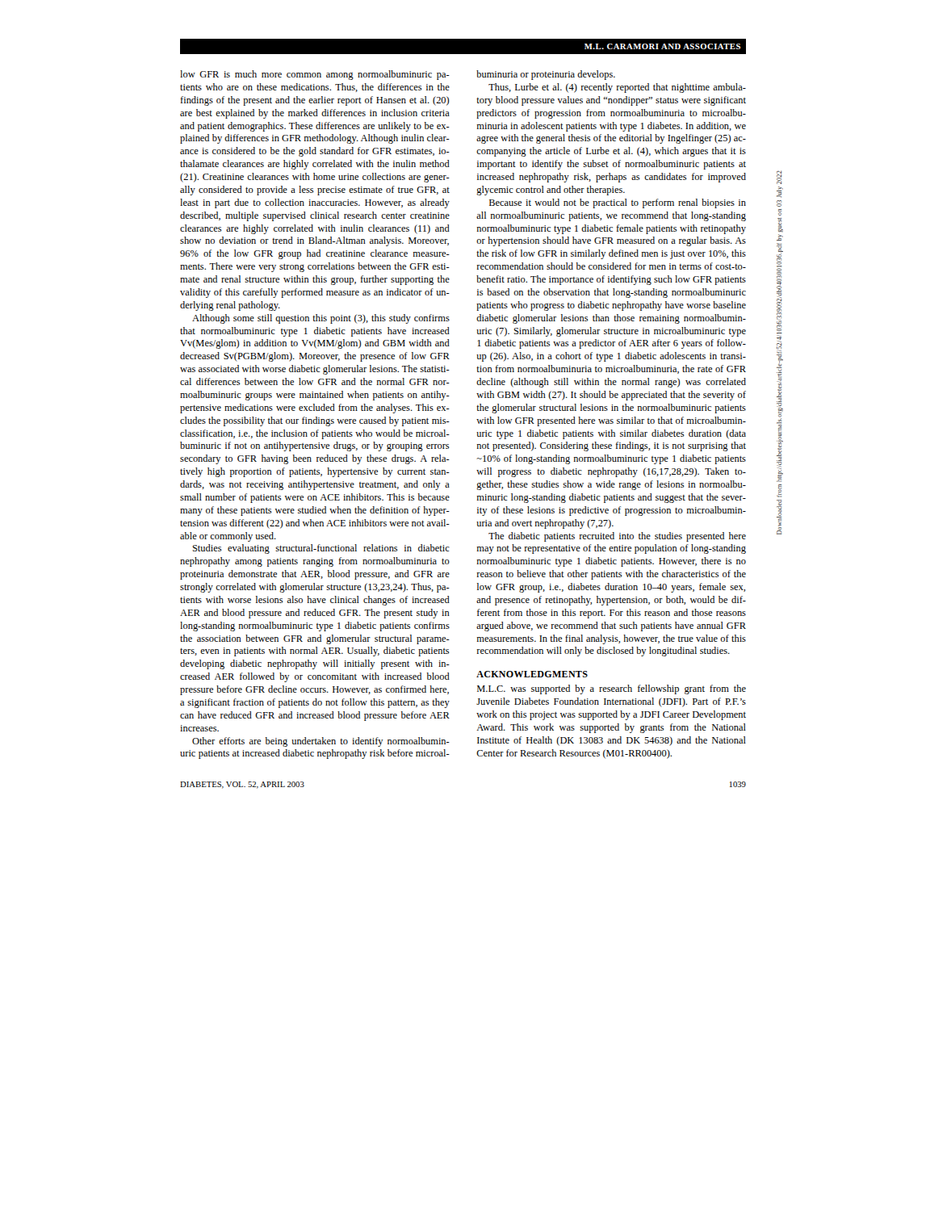M.L. CARAMORI AND ASSOCIATES
Downloaded from http://diabetesjournals.org/diabetes/article-pdf/52/4/1036/339092/db0403001036.pdf by guest on 03 July 2022
low GFR is much more common among normoalbuminuric patients who are on these medications. Thus, the differences in the findings of the present and the earlier report of Hansen et al. (20) are best explained by the marked differences in inclusion criteria and patient demographics. These differences are unlikely to be explained by differences in GFR methodology. Although inulin clearance is considered to be the gold standard for GFR estimates, iothalamate clearances are highly correlated with the inulin method (21). Creatinine clearances with home urine collections are generally considered to provide a less precise estimate of true GFR, at least in part due to collection inaccuracies. However, as already described, multiple supervised clinical research center creatinine clearances are highly correlated with inulin clearances (11) and show no deviation or trend in Bland-Altman analysis. Moreover, 96% of the low GFR group had creatinine clearance measurements. There were very strong correlations between the GFR estimate and renal structure within this group, further supporting the validity of this carefully performed measure as an indicator of underlying renal pathology.
Although some still question this point (3), this study confirms that normoalbuminuric type 1 diabetic patients have increased Vv(Mes/glom) in addition to Vv(MM/glom) and GBM width and decreased Sv(PGBM/glom). Moreover, the presence of low GFR was associated with worse diabetic glomerular lesions. The statistical differences between the low GFR and the normal GFR normoalbuminuric groups were maintained when patients on antihypertensive medications were excluded from the analyses. This excludes the possibility that our findings were caused by patient misclassification, i.e., the inclusion of patients who would be microalbuminuric if not on antihypertensive drugs, or by grouping errors secondary to GFR having been reduced by these drugs. A relatively high proportion of patients, hypertensive by current standards, was not receiving antihypertensive treatment, and only a small number of patients were on ACE inhibitors. This is because many of these patients were studied when the definition of hypertension was different (22) and when ACE inhibitors were not available or commonly used.
Studies evaluating structural-functional relations in diabetic nephropathy among patients ranging from normoalbuminuria to proteinuria demonstrate that AER, blood pressure, and GFR are strongly correlated with glomerular structure (13,23,24). Thus, patients with worse lesions also have clinical changes of increased AER and blood pressure and reduced GFR. The present study in long-standing normoalbuminuric type 1 diabetic patients confirms the association between GFR and glomerular structural parameters, even in patients with normal AER. Usually, diabetic patients developing diabetic nephropathy will initially present with increased AER followed by or concomitant with increased blood pressure before GFR decline occurs. However, as confirmed here, a significant fraction of patients do not follow this pattern, as they can have reduced GFR and increased blood pressure before AER increases.
Other efforts are being undertaken to identify normoalbuminuric patients at increased diabetic nephropathy risk before microalbuminuria or proteinuria develops.
Thus, Lurbe et al. (4) recently reported that nighttime ambulatory blood pressure values and “nondipper” status were significant predictors of progression from normoalbuminuria to microalbuminuria in adolescent patients with type 1 diabetes. In addition, we agree with the general thesis of the editorial by Ingelfinger (25) accompanying the article of Lurbe et al. (4), which argues that it is important to identify the subset of normoalbuminuric patients at increased nephropathy risk, perhaps as candidates for improved glycemic control and other therapies.
Because it would not be practical to perform renal biopsies in all normoalbuminuric patients, we recommend that long-standing normoalbuminuric type 1 diabetic female patients with retinopathy or hypertension should have GFR measured on a regular basis. As the risk of low GFR in similarly defined men is just over 10%, this recommendation should be considered for men in terms of cost-to-benefit ratio. The importance of identifying such low GFR patients is based on the observation that long-standing normoalbuminuric patients who progress to diabetic nephropathy have worse baseline diabetic glomerular lesions than those remaining normoalbuminuric (7). Similarly, glomerular structure in microalbuminuric type 1 diabetic patients was a predictor of AER after 6 years of follow-up (26). Also, in a cohort of type 1 diabetic adolescents in transition from normoalbuminuria to microalbuminuria, the rate of GFR decline (although still within the normal range) was correlated with GBM width (27). It should be appreciated that the severity of the glomerular structural lesions in the normoalbuminuric patients with low GFR presented here was similar to that of microalbuminuric type 1 diabetic patients with similar diabetes duration (data not presented). Considering these findings, it is not surprising that ~10% of long-standing normoalbuminuric type 1 diabetic patients will progress to diabetic nephropathy (16,17,28,29). Taken together, these studies show a wide range of lesions in normoalbuminuric long-standing diabetic patients and suggest that the severity of these lesions is predictive of progression to microalbuminuria and overt nephropathy (7,27).
The diabetic patients recruited into the studies presented here may not be representative of the entire population of long-standing normoalbuminuric type 1 diabetic patients. However, there is no reason to believe that other patients with the characteristics of the low GFR group, i.e., diabetes duration 10–40 years, female sex, and presence of retinopathy, hypertension, or both, would be different from those in this report. For this reason and those reasons argued above, we recommend that such patients have annual GFR measurements. In the final analysis, however, the true value of this recommendation will only be disclosed by longitudinal studies.
ACKNOWLEDGMENTS
M.L.C. was supported by a research fellowship grant from the Juvenile Diabetes Foundation International (JDFI). Part of P.F.’s work on this project was supported by a JDFI Career Development Award. This work was supported by grants from the National Institute of Health (DK 13083 and DK 54638) and the National Center for Research Resources (M01-RR00400).
DIABETES, VOL. 52, APRIL 2003 1039